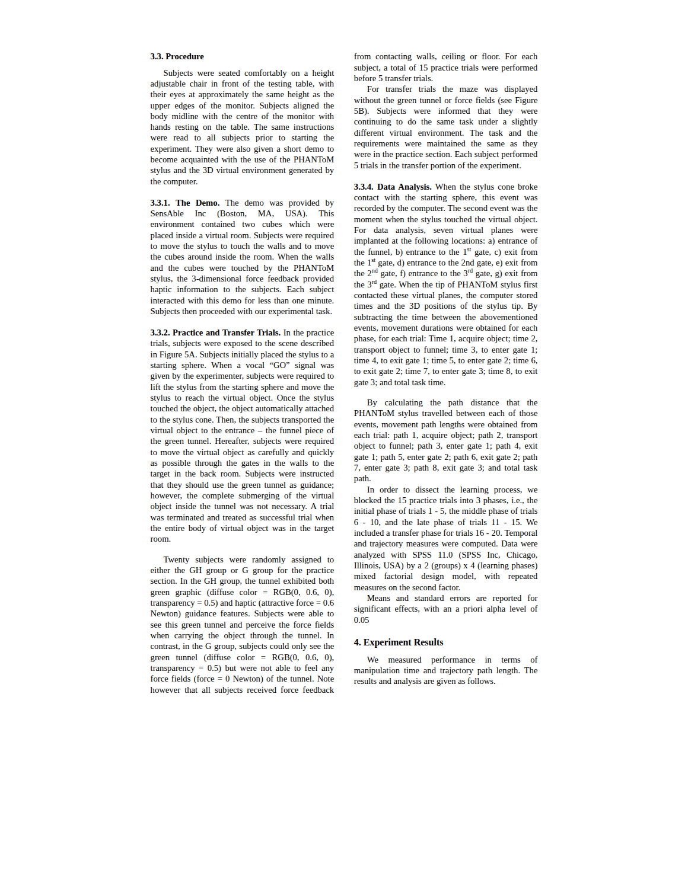3.3. Procedure
Subjects were seated comfortably on a height adjustable chair in front of the testing table, with their eyes at approximately the same height as the upper edges of the monitor. Subjects aligned the body midline with the centre of the monitor with hands resting on the table. The same instructions were read to all subjects prior to starting the experiment. They were also given a short demo to become acquainted with the use of the PHANToM stylus and the 3D virtual environment generated by the computer.
3.3.1. The Demo.
The demo was provided by SensAble Inc (Boston, MA, USA). This environment contained two cubes which were placed inside a virtual room. Subjects were required to move the stylus to touch the walls and to move the cubes around inside the room. When the walls and the cubes were touched by the PHANToM stylus, the 3-dimensional force feedback provided haptic information to the subjects. Each subject interacted with this demo for less than one minute. Subjects then proceeded with our experimental task.
3.3.2. Practice and Transfer Trials.
In the practice trials, subjects were exposed to the scene described in Figure 5A. Subjects initially placed the stylus to a starting sphere. When a vocal “GO” signal was given by the experimenter, subjects were required to lift the stylus from the starting sphere and move the stylus to reach the virtual object. Once the stylus touched the object, the object automatically attached to the stylus cone. Then, the subjects transported the virtual object to the entrance – the funnel piece of the green tunnel. Hereafter, subjects were required to move the virtual object as carefully and quickly as possible through the gates in the walls to the target in the back room. Subjects were instructed that they should use the green tunnel as guidance; however, the complete submerging of the virtual object inside the tunnel was not necessary. A trial was terminated and treated as successful trial when the entire body of virtual object was in the target room.
Twenty subjects were randomly assigned to either the GH group or G group for the practice section. In the GH group, the tunnel exhibited both green graphic (diffuse color = RGB(0, 0.6, 0), transparency = 0.5) and haptic (attractive force = 0.6 Newton) guidance features. Subjects were able to see this green tunnel and perceive the force fields when carrying the object through the tunnel. In contrast, in the G group, subjects could only see the green tunnel (diffuse color = RGB(0, 0.6, 0), transparency = 0.5) but were not able to feel any force fields (force = 0 Newton) of the tunnel. Note however that all subjects received force feedback from contacting walls, ceiling or floor. For each subject, a total of 15 practice trials were performed before 5 transfer trials.
For transfer trials the maze was displayed without the green tunnel or force fields (see Figure 5B). Subjects were informed that they were continuing to do the same task under a slightly different virtual environment. The task and the requirements were maintained the same as they were in the practice section. Each subject performed 5 trials in the transfer portion of the experiment.
3.3.4. Data Analysis.
When the stylus cone broke contact with the starting sphere, this event was recorded by the computer. The second event was the moment when the stylus touched the virtual object. For data analysis, seven virtual planes were implanted at the following locations: a) entrance of the funnel, b) entrance to the 1st gate, c) exit from the 1st gate, d) entrance to the 2nd gate, e) exit from the 2nd gate, f) entrance to the 3rd gate, g) exit from the 3rd gate. When the tip of PHANToM stylus first contacted these virtual planes, the computer stored times and the 3D positions of the stylus tip. By subtracting the time between the abovementioned events, movement durations were obtained for each phase, for each trial: Time 1, acquire object; time 2, transport object to funnel; time 3, to enter gate 1; time 4, to exit gate 1; time 5, to enter gate 2; time 6, to exit gate 2; time 7, to enter gate 3; time 8, to exit gate 3; and total task time.
By calculating the path distance that the PHANToM stylus travelled between each of those events, movement path lengths were obtained from each trial: path 1, acquire object; path 2, transport object to funnel; path 3, enter gate 1; path 4, exit gate 1; path 5, enter gate 2; path 6, exit gate 2; path 7, enter gate 3; path 8, exit gate 3; and total task path.
In order to dissect the learning process, we blocked the 15 practice trials into 3 phases, i.e., the initial phase of trials 1 - 5, the middle phase of trials 6 - 10, and the late phase of trials 11 - 15. We included a transfer phase for trials 16 - 20. Temporal and trajectory measures were computed. Data were analyzed with SPSS 11.0 (SPSS Inc, Chicago, Illinois, USA) by a 2 (groups) x 4 (learning phases) mixed factorial design model, with repeated measures on the second factor.
Means and standard errors are reported for significant effects, with an a priori alpha level of 0.05
4. Experiment Results
We measured performance in terms of manipulation time and trajectory path length. The results and analysis are given as follows.